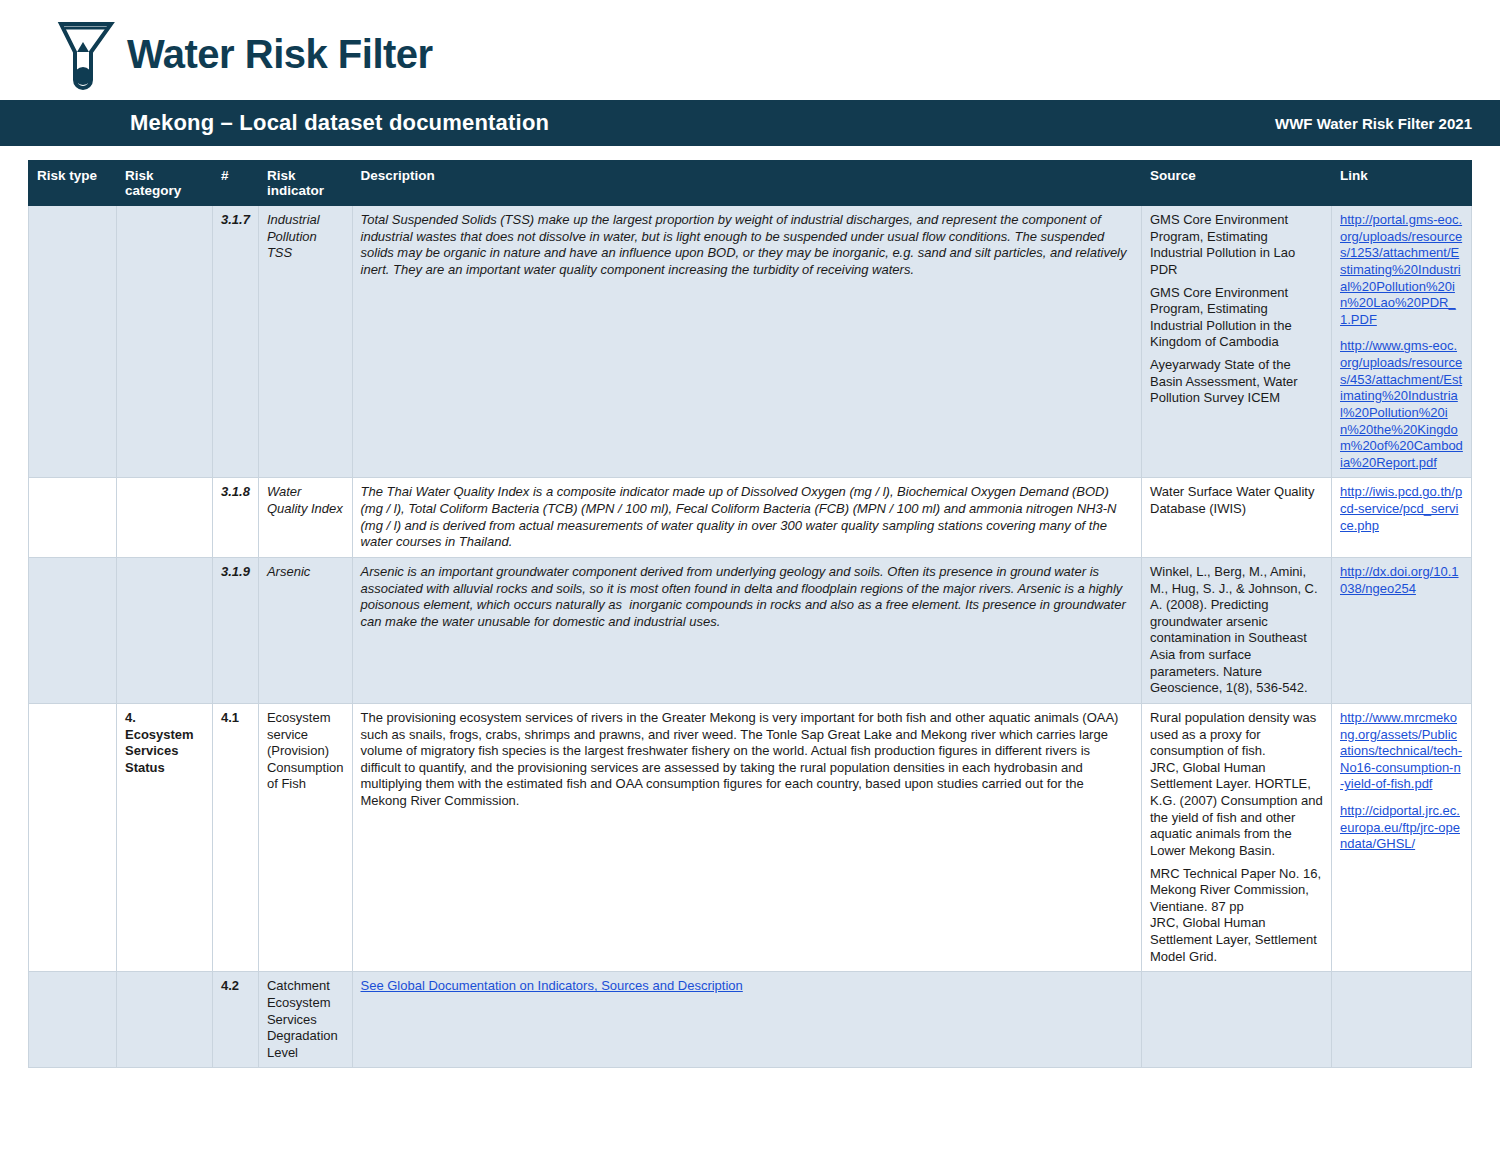Water Risk Filter
Mekong – Local dataset documentation
WWF Water Risk Filter 2021
| Risk type | Risk category | # | Risk indicator | Description | Source | Link |
| --- | --- | --- | --- | --- | --- | --- |
| | | 3.1.7 | Industrial Pollution TSS | Total Suspended Solids (TSS) make up the largest proportion by weight of industrial discharges, and represent the component of industrial wastes that does not dissolve in water, but is light enough to be suspended under usual flow conditions. The suspended solids may be organic in nature and have an influence upon BOD, or they may be inorganic, e.g. sand and silt particles, and relatively inert. They are an important water quality component increasing the turbidity of receiving waters. | GMS Core Environment Program, Estimating Industrial Pollution in Lao PDR GMS Core Environment Program, Estimating Industrial Pollution in the Kingdom of Cambodia Ayeyarwady State of the Basin Assessment, Water Pollution Survey ICEM | http://portal.gms-eoc.org/uploads/resources/1253/attachment/Estimating%20Industrial%20Pollution%20in%20Lao%20PDR_1.PDF http://www.gms-eoc.org/uploads/resources/453/attachment/Estimating%20Industrial%20Pollution%20in%20the%20Kingdom%20of%20Cambodia%20Report.pdf |
| | | 3.1.8 | Water Quality Index | The Thai Water Quality Index is a composite indicator made up of Dissolved Oxygen (mg / l), Biochemical Oxygen Demand (BOD) (mg / l), Total Coliform Bacteria (TCB) (MPN / 100 ml), Fecal Coliform Bacteria (FCB) (MPN / 100 ml) and ammonia nitrogen NH3-N (mg / l) and is derived from actual measurements of water quality in over 300 water quality sampling stations covering many of the water courses in Thailand. | Water Surface Water Quality Database (IWIS) | http://iwis.pcd.go.th/pcd-service/pcd_service.php |
| | | 3.1.9 | Arsenic | Arsenic is an important groundwater component derived from underlying geology and soils. Often its presence in ground water is associated with alluvial rocks and soils, so it is most often found in delta and floodplain regions of the major rivers. Arsenic is a highly poisonous element, which occurs naturally as inorganic compounds in rocks and also as a free element. Its presence in groundwater can make the water unusable for domestic and industrial uses. | Winkel, L., Berg, M., Amini, M., Hug, S. J., & Johnson, C. A. (2008). Predicting groundwater arsenic contamination in Southeast Asia from surface parameters. Nature Geoscience, 1(8), 536-542. | http://dx.doi.org/10.1038/ngeo254 |
| | 4. Ecosystem Services Status | 4.1 | Ecosystem service (Provision) Consumption of Fish | The provisioning ecosystem services of rivers in the Greater Mekong is very important for both fish and other aquatic animals (OAA) such as snails, frogs, crabs, shrimps and prawns, and river weed. The Tonle Sap Great Lake and Mekong river which carries large volume of migratory fish species is the largest freshwater fishery on the world. Actual fish production figures in different rivers is difficult to quantify, and the provisioning services are assessed by taking the rural population densities in each hydrobasin and multiplying them with the estimated fish and OAA consumption figures for each country, based upon studies carried out for the Mekong River Commission. | Rural population density was used as a proxy for consumption of fish. JRC, Global Human Settlement Layer. HORTLE, K.G. (2007) Consumption and the yield of fish and other aquatic animals from the Lower Mekong Basin. MRC Technical Paper No. 16, Mekong River Commission, Vientiane. 87 pp JRC, Global Human Settlement Layer, Settlement Model Grid. | http://www.mrcmekong.org/assets/Publications/technical/tech-No16-consumption-n-yield-of-fish.pdf http://cidportal.jrc.ec.europa.eu/ftp/jrc-opendata/GHSL/ |
| | | 4.2 | Catchment Ecosystem Services Degradation Level | See Global Documentation on Indicators, Sources and Description | | |